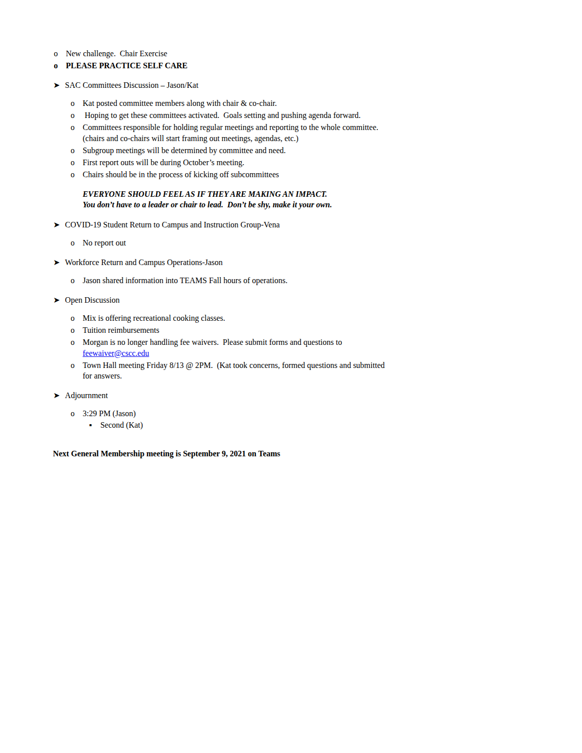New challenge. Chair Exercise
PLEASE PRACTICE SELF CARE
SAC Committees Discussion – Jason/Kat
Kat posted committee members along with chair & co-chair.
Hoping to get these committees activated. Goals setting and pushing agenda forward.
Committees responsible for holding regular meetings and reporting to the whole committee. (chairs and co-chairs will start framing out meetings, agendas, etc.)
Subgroup meetings will be determined by committee and need.
First report outs will be during October’s meeting.
Chairs should be in the process of kicking off subcommittees
EVERYONE SHOULD FEEL AS IF THEY ARE MAKING AN IMPACT.
You don’t have to a leader or chair to lead. Don’t be shy, make it your own.
COVID-19 Student Return to Campus and Instruction Group-Vena
No report out
Workforce Return and Campus Operations-Jason
Jason shared information into TEAMS Fall hours of operations.
Open Discussion
Mix is offering recreational cooking classes.
Tuition reimbursements
Morgan is no longer handling fee waivers. Please submit forms and questions to feewaiver@cscc.edu
Town Hall meeting Friday 8/13 @ 2PM. (Kat took concerns, formed questions and submitted for answers.
Adjournment
3:29 PM (Jason)
Second (Kat)
Next General Membership meeting is September 9, 2021 on Teams